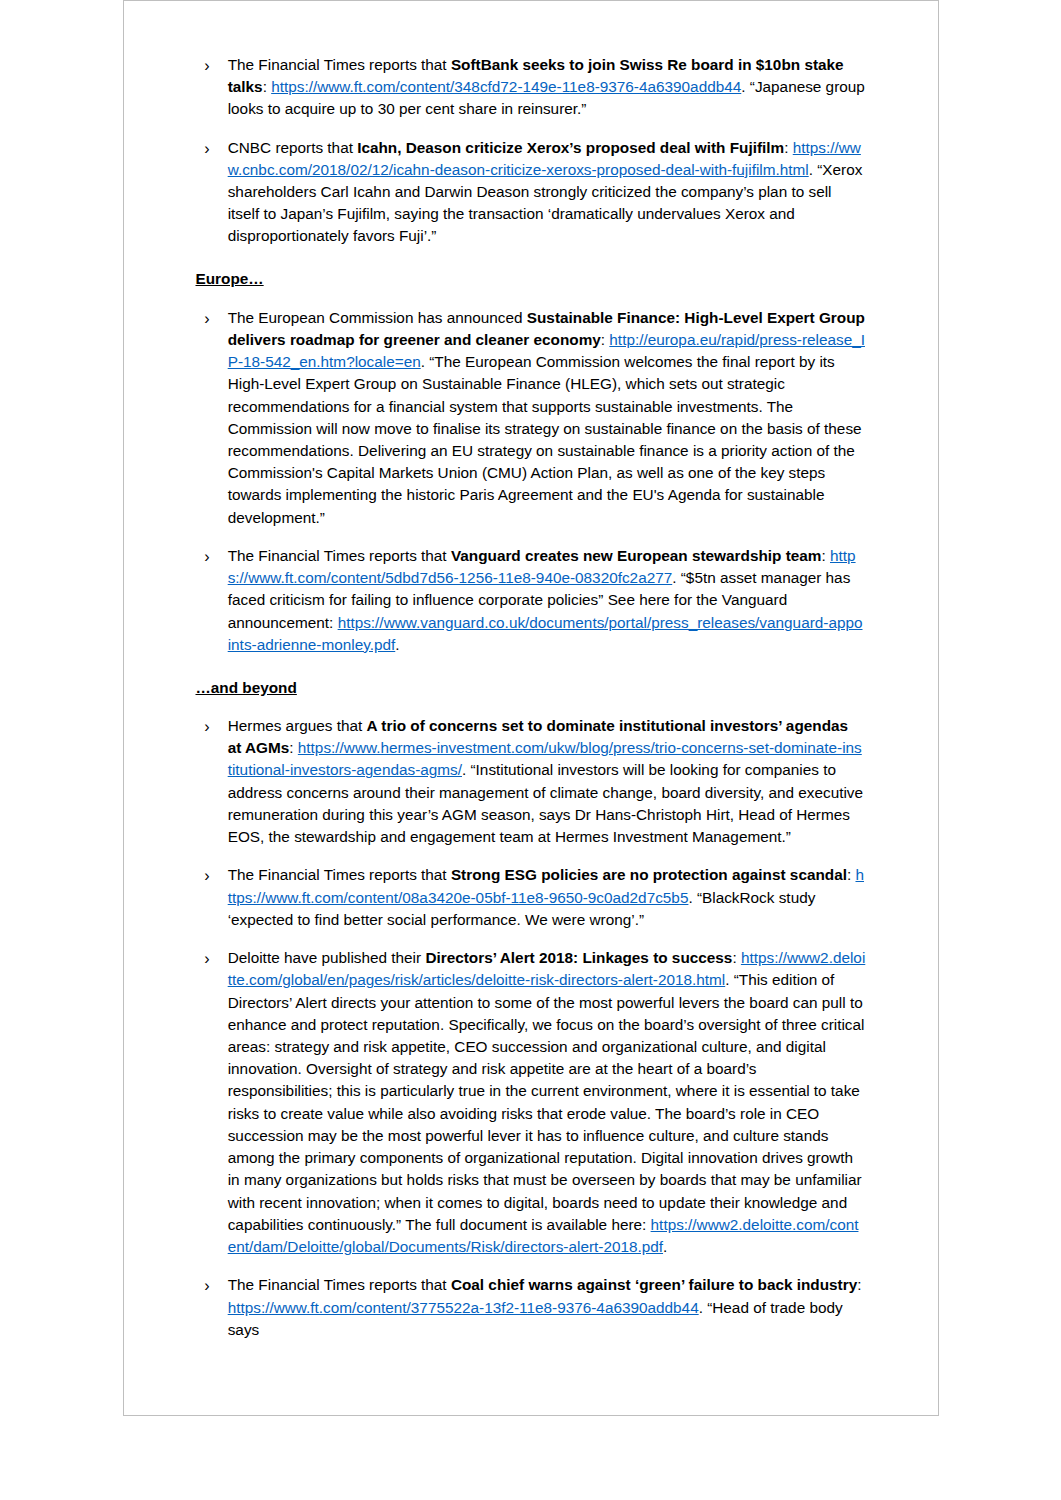The Financial Times reports that SoftBank seeks to join Swiss Re board in $10bn stake talks: https://www.ft.com/content/348cfd72-149e-11e8-9376-4a6390addb44. “Japanese group looks to acquire up to 30 per cent share in reinsurer.”
CNBC reports that Icahn, Deason criticize Xerox’s proposed deal with Fujifilm: https://www.cnbc.com/2018/02/12/icahn-deason-criticize-xeroxs-proposed-deal-with-fujifilm.html. “Xerox shareholders Carl Icahn and Darwin Deason strongly criticized the company’s plan to sell itself to Japan’s Fujifilm, saying the transaction ‘dramatically undervalues Xerox and disproportionately favors Fuji’.”
Europe…
The European Commission has announced Sustainable Finance: High-Level Expert Group delivers roadmap for greener and cleaner economy: http://europa.eu/rapid/press-release_IP-18-542_en.htm?locale=en. “The European Commission welcomes the final report by its High-Level Expert Group on Sustainable Finance (HLEG), which sets out strategic recommendations for a financial system that supports sustainable investments. The Commission will now move to finalise its strategy on sustainable finance on the basis of these recommendations. Delivering an EU strategy on sustainable finance is a priority action of the Commission's Capital Markets Union (CMU) Action Plan, as well as one of the key steps towards implementing the historic Paris Agreement and the EU's Agenda for sustainable development.”
The Financial Times reports that Vanguard creates new European stewardship team: https://www.ft.com/content/5dbd7d56-1256-11e8-940e-08320fc2a277. “$5tn asset manager has faced criticism for failing to influence corporate policies” See here for the Vanguard announcement: https://www.vanguard.co.uk/documents/portal/press_releases/vanguard-appoints-adrienne-monley.pdf.
…and beyond
Hermes argues that A trio of concerns set to dominate institutional investors’ agendas at AGMs: https://www.hermes-investment.com/ukw/blog/press/trio-concerns-set-dominate-institutional-investors-agendas-agms/. “Institutional investors will be looking for companies to address concerns around their management of climate change, board diversity, and executive remuneration during this year’s AGM season, says Dr Hans-Christoph Hirt, Head of Hermes EOS, the stewardship and engagement team at Hermes Investment Management.”
The Financial Times reports that Strong ESG policies are no protection against scandal: https://www.ft.com/content/08a3420e-05bf-11e8-9650-9c0ad2d7c5b5. “BlackRock study ‘expected to find better social performance. We were wrong’.”
Deloitte have published their Directors’ Alert 2018: Linkages to success: https://www2.deloitte.com/global/en/pages/risk/articles/deloitte-risk-directors-alert-2018.html. “This edition of Directors’ Alert directs your attention to some of the most powerful levers the board can pull to enhance and protect reputation. Specifically, we focus on the board’s oversight of three critical areas: strategy and risk appetite, CEO succession and organizational culture, and digital innovation. Oversight of strategy and risk appetite are at the heart of a board’s responsibilities; this is particularly true in the current environment, where it is essential to take risks to create value while also avoiding risks that erode value. The board’s role in CEO succession may be the most powerful lever it has to influence culture, and culture stands among the primary components of organizational reputation. Digital innovation drives growth in many organizations but holds risks that must be overseen by boards that may be unfamiliar with recent innovation; when it comes to digital, boards need to update their knowledge and capabilities continuously.” The full document is available here: https://www2.deloitte.com/content/dam/Deloitte/global/Documents/Risk/directors-alert-2018.pdf.
The Financial Times reports that Coal chief warns against ‘green’ failure to back industry: https://www.ft.com/content/3775522a-13f2-11e8-9376-4a6390addb44. “Head of trade body says